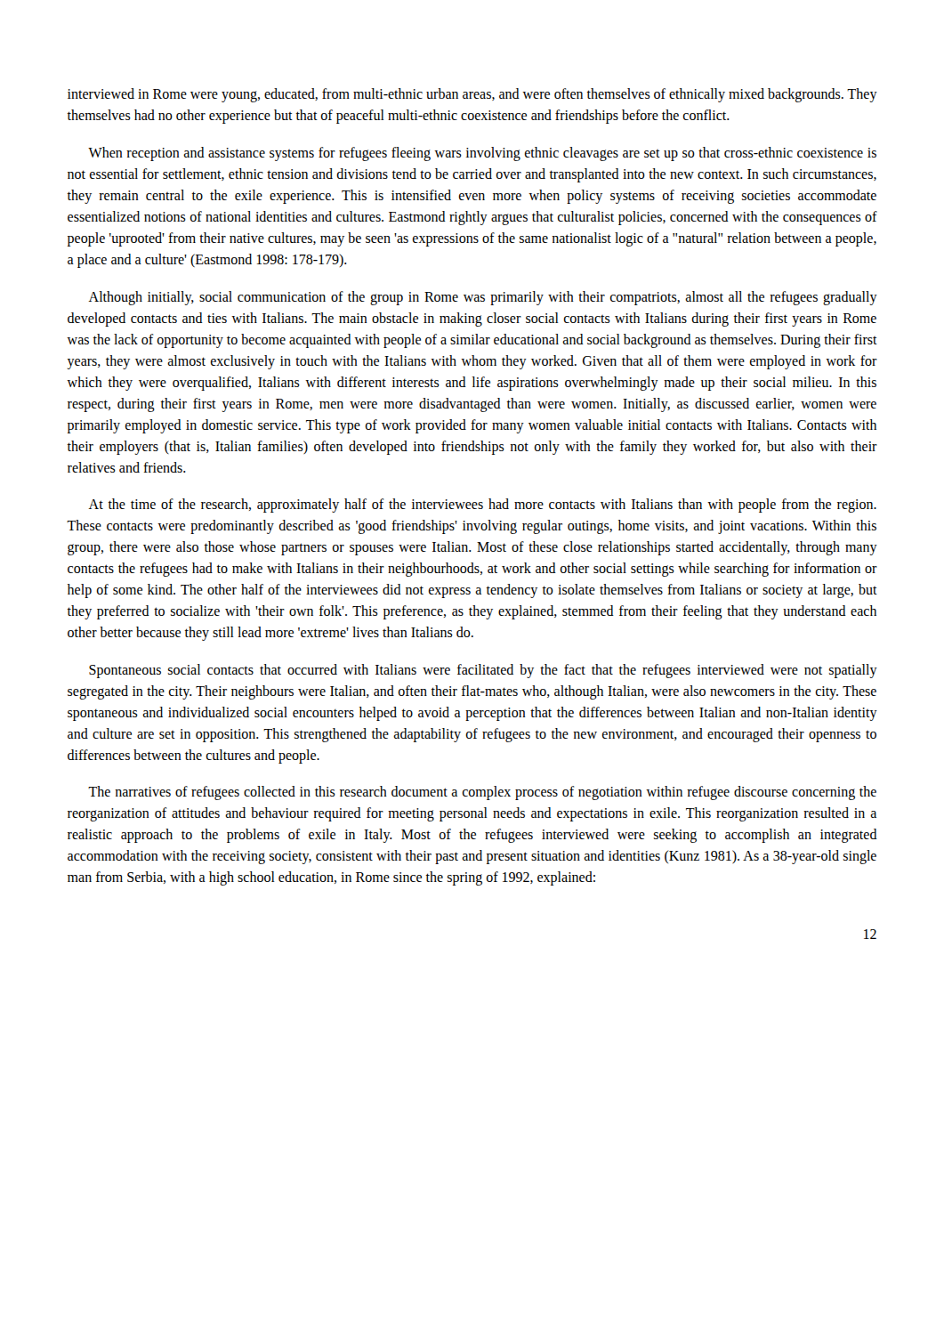interviewed in Rome were young, educated, from multi-ethnic urban areas, and were often themselves of ethnically mixed backgrounds. They themselves had no other experience but that of peaceful multi-ethnic coexistence and friendships before the conflict.
When reception and assistance systems for refugees fleeing wars involving ethnic cleavages are set up so that cross-ethnic coexistence is not essential for settlement, ethnic tension and divisions tend to be carried over and transplanted into the new context. In such circumstances, they remain central to the exile experience. This is intensified even more when policy systems of receiving societies accommodate essentialized notions of national identities and cultures. Eastmond rightly argues that culturalist policies, concerned with the consequences of people 'uprooted' from their native cultures, may be seen 'as expressions of the same nationalist logic of a "natural" relation between a people, a place and a culture' (Eastmond 1998: 178-179).
Although initially, social communication of the group in Rome was primarily with their compatriots, almost all the refugees gradually developed contacts and ties with Italians. The main obstacle in making closer social contacts with Italians during their first years in Rome was the lack of opportunity to become acquainted with people of a similar educational and social background as themselves. During their first years, they were almost exclusively in touch with the Italians with whom they worked. Given that all of them were employed in work for which they were overqualified, Italians with different interests and life aspirations overwhelmingly made up their social milieu. In this respect, during their first years in Rome, men were more disadvantaged than were women. Initially, as discussed earlier, women were primarily employed in domestic service. This type of work provided for many women valuable initial contacts with Italians. Contacts with their employers (that is, Italian families) often developed into friendships not only with the family they worked for, but also with their relatives and friends.
At the time of the research, approximately half of the interviewees had more contacts with Italians than with people from the region. These contacts were predominantly described as 'good friendships' involving regular outings, home visits, and joint vacations. Within this group, there were also those whose partners or spouses were Italian. Most of these close relationships started accidentally, through many contacts the refugees had to make with Italians in their neighbourhoods, at work and other social settings while searching for information or help of some kind. The other half of the interviewees did not express a tendency to isolate themselves from Italians or society at large, but they preferred to socialize with 'their own folk'. This preference, as they explained, stemmed from their feeling that they understand each other better because they still lead more 'extreme' lives than Italians do.
Spontaneous social contacts that occurred with Italians were facilitated by the fact that the refugees interviewed were not spatially segregated in the city. Their neighbours were Italian, and often their flat-mates who, although Italian, were also newcomers in the city. These spontaneous and individualized social encounters helped to avoid a perception that the differences between Italian and non-Italian identity and culture are set in opposition. This strengthened the adaptability of refugees to the new environment, and encouraged their openness to differences between the cultures and people.
The narratives of refugees collected in this research document a complex process of negotiation within refugee discourse concerning the reorganization of attitudes and behaviour required for meeting personal needs and expectations in exile. This reorganization resulted in a realistic approach to the problems of exile in Italy. Most of the refugees interviewed were seeking to accomplish an integrated accommodation with the receiving society, consistent with their past and present situation and identities (Kunz 1981). As a 38-year-old single man from Serbia, with a high school education, in Rome since the spring of 1992, explained:
12